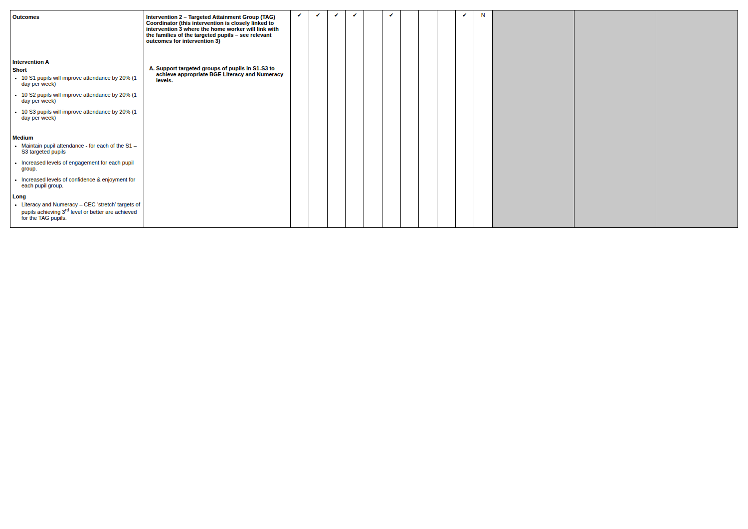| Outcomes Intervention A Short 10 S1 pupils will improve attendance by 20% (1 day per week) 10 S2 pupils will improve attendance by 20% (1 day per week) 10 S3 pupils will improve attendance by 20% (1 day per week) Medium Maintain pupil attendance - for each of the S1 – S3 targeted pupils Increased levels of engagement for each pupil group. Increased levels of confidence & enjoyment for each pupil group. Long Literacy and Numeracy – CEC ‘stretch’ targets of pupils achieving 3 rd level or better are achieved for the TAG pupils. | Intervention 2 – Targeted Attainment Group (TAG) Coordinator (this intervention is closely linked to intervention 3 where the home worker will link with the families of the targeted pupils – see relevant outcomes for intervention 3) Support targeted groups of pupils in S1-S3 to achieve appropriate BGE Literacy and Numeracy levels. | ✔ | ✔ | ✔ | ✔ | | ✔ | | | | ✔ | N | | | |